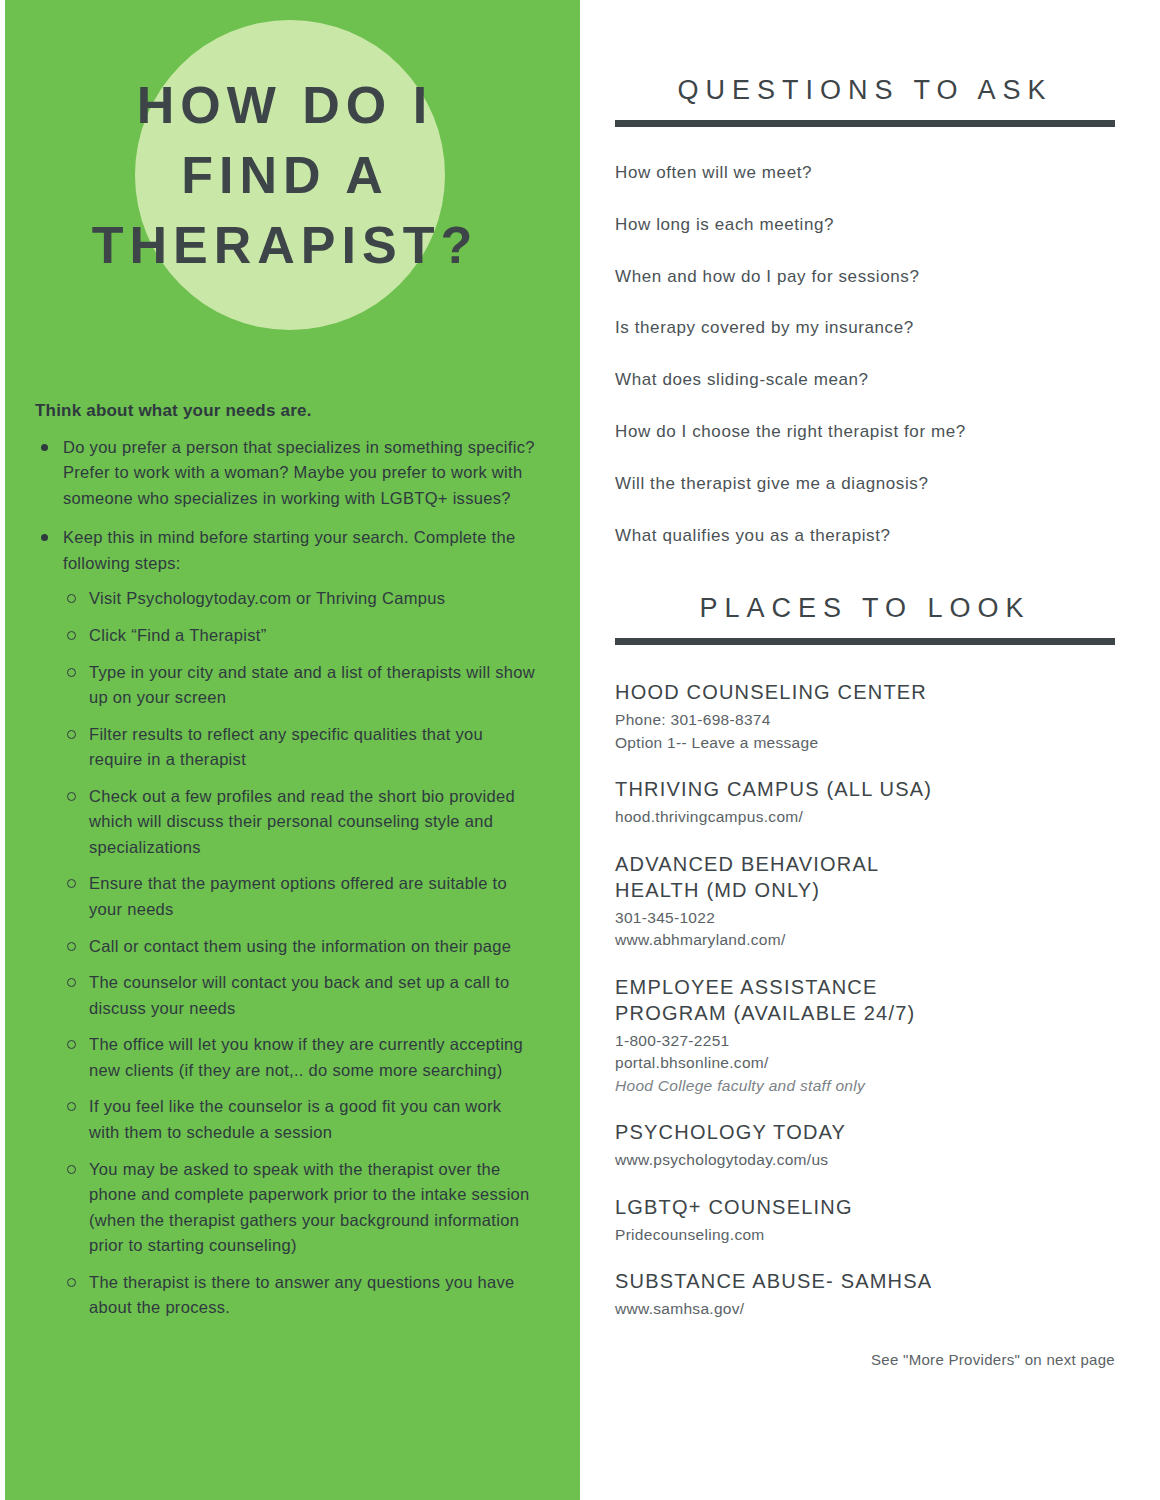HOW DO I
FIND A
THERAPIST?
Think about what your needs are.
Do you prefer a person that specializes in something specific? Prefer to work with a woman? Maybe you prefer to work with someone who specializes in working with LGBTQ+ issues?
Keep this in mind before starting your search. Complete the following steps:
Visit Psychologytoday.com or Thriving Campus
Click “Find a Therapist”
Type in your city and state and a list of therapists will show up on your screen
Filter results to reflect any specific qualities that you require in a therapist
Check out a few profiles and read the short bio provided which will discuss their personal counseling style and specializations
Ensure that the payment options offered are suitable to your needs
Call or contact them using the information on their page
The counselor will contact you back and set up a call to discuss your needs
The office will let you know if they are currently accepting new clients (if they are not,.. do some more searching)
If you feel like the counselor is a good fit you can work with them to schedule a session
You may be asked to speak with the therapist over the phone and complete paperwork prior to the intake session (when the therapist gathers your background information prior to starting counseling)
The therapist is there to answer any questions you have about the process.
QUESTIONS TO ASK
How often will we meet?
How long is each meeting?
When and how do I pay for sessions?
Is therapy covered by my insurance?
What does sliding-scale mean?
How do I choose the right therapist for me?
Will the therapist give me a diagnosis?
What qualifies you as a therapist?
PLACES TO LOOK
HOOD COUNSELING CENTER
Phone: 301-698-8374
Option 1-- Leave a message
THRIVING CAMPUS (ALL USA)
hood.thrivingcampus.com/
ADVANCED BEHAVIORAL
HEALTH (MD ONLY)
301-345-1022
www.abhmaryland.com/
EMPLOYEE ASSISTANCE
PROGRAM (AVAILABLE 24/7)
1-800-327-2251
portal.bhsonline.com/
Hood College faculty and staff only
PSYCHOLOGY TODAY
www.psychologytoday.com/us
LGBTQ+ COUNSELING
Pridecounseling.com
SUBSTANCE ABUSE- SAMHSA
www.samhsa.gov/
See "More Providers" on next page